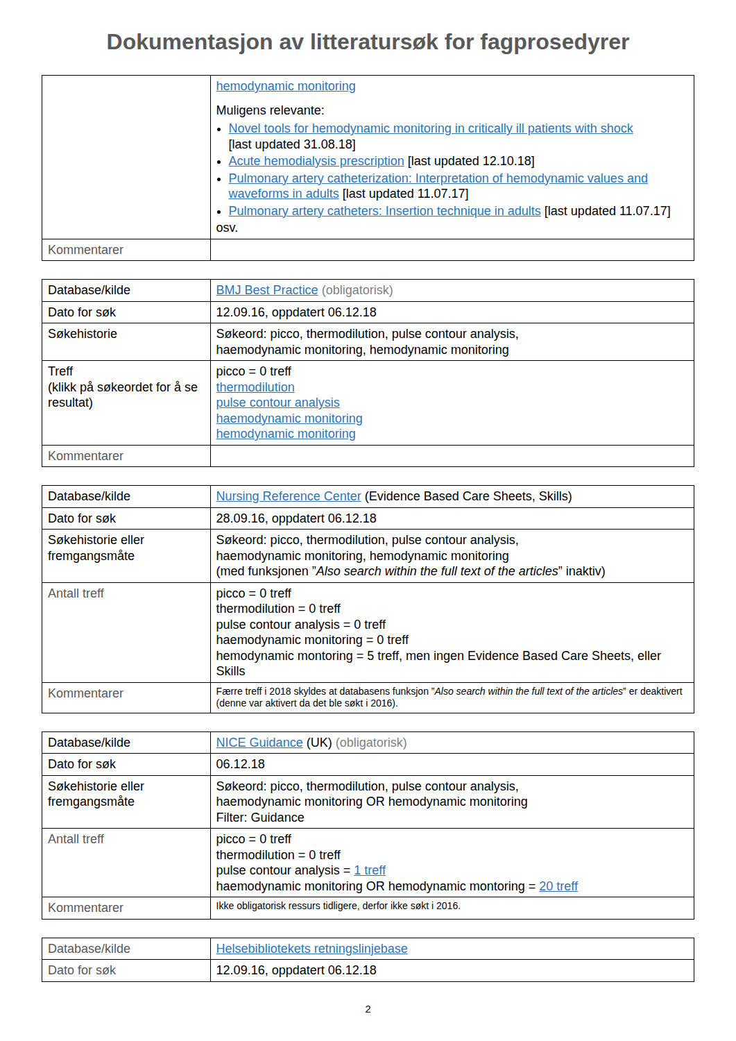Dokumentasjon av litteratursøk for fagprosedyrer
| | hemodynamic monitoring Muligens relevante: Novel tools for hemodynamic monitoring in critically ill patients with shock [last updated 31.08.18] Acute hemodialysis prescription [last updated 12.10.18] Pulmonary artery catheterization: Interpretation of hemodynamic values and waveforms in adults [last updated 11.07.17] Pulmonary artery catheters: Insertion technique in adults [last updated 11.07.17] osv. |
| Kommentarer | |
| Database/kilde | BMJ Best Practice (obligatorisk) |
| Dato for søk | 12.09.16, oppdatert 06.12.18 |
| Søkehistorie | Søkeord: picco, thermodilution, pulse contour analysis, haemodynamic monitoring, hemodynamic monitoring |
| Treff (klikk på søkeordet for å se resultat) | picco = 0 treff thermodilution pulse contour analysis haemodynamic monitoring hemodynamic monitoring |
| Kommentarer | |
| Database/kilde | Nursing Reference Center (Evidence Based Care Sheets, Skills) |
| Dato for søk | 28.09.16, oppdatert 06.12.18 |
| Søkehistorie eller fremgangsmåte | Søkeord: picco, thermodilution, pulse contour analysis, haemodynamic monitoring, hemodynamic monitoring (med funksjonen ” Also search within the full text of the articles ” inaktiv) |
| Antall treff | picco = 0 treff thermodilution = 0 treff pulse contour analysis = 0 treff haemodynamic monitoring = 0 treff hemodynamic montoring = 5 treff, men ingen Evidence Based Care Sheets, eller Skills |
| Kommentarer | Færre treff i 2018 skyldes at databasens funksjon ” Also search within the full text of the articles ” er deaktivert (denne var aktivert da det ble søkt i 2016). |
| Database/kilde | NICE Guidance (UK) (obligatorisk) |
| Dato for søk | 06.12.18 |
| Søkehistorie eller fremgangsmåte | Søkeord: picco, thermodilution, pulse contour analysis, haemodynamic monitoring OR hemodynamic monitoring Filter: Guidance |
| Antall treff | picco = 0 treff thermodilution = 0 treff pulse contour analysis = 1 treff haemodynamic monitoring OR hemodynamic montoring = 20 treff |
| Kommentarer | Ikke obligatorisk ressurs tidligere, derfor ikke søkt i 2016. |
| Database/kilde | Helsebibliotekets retningslinjebase |
| Dato for søk | 12.09.16, oppdatert 06.12.18 |
2